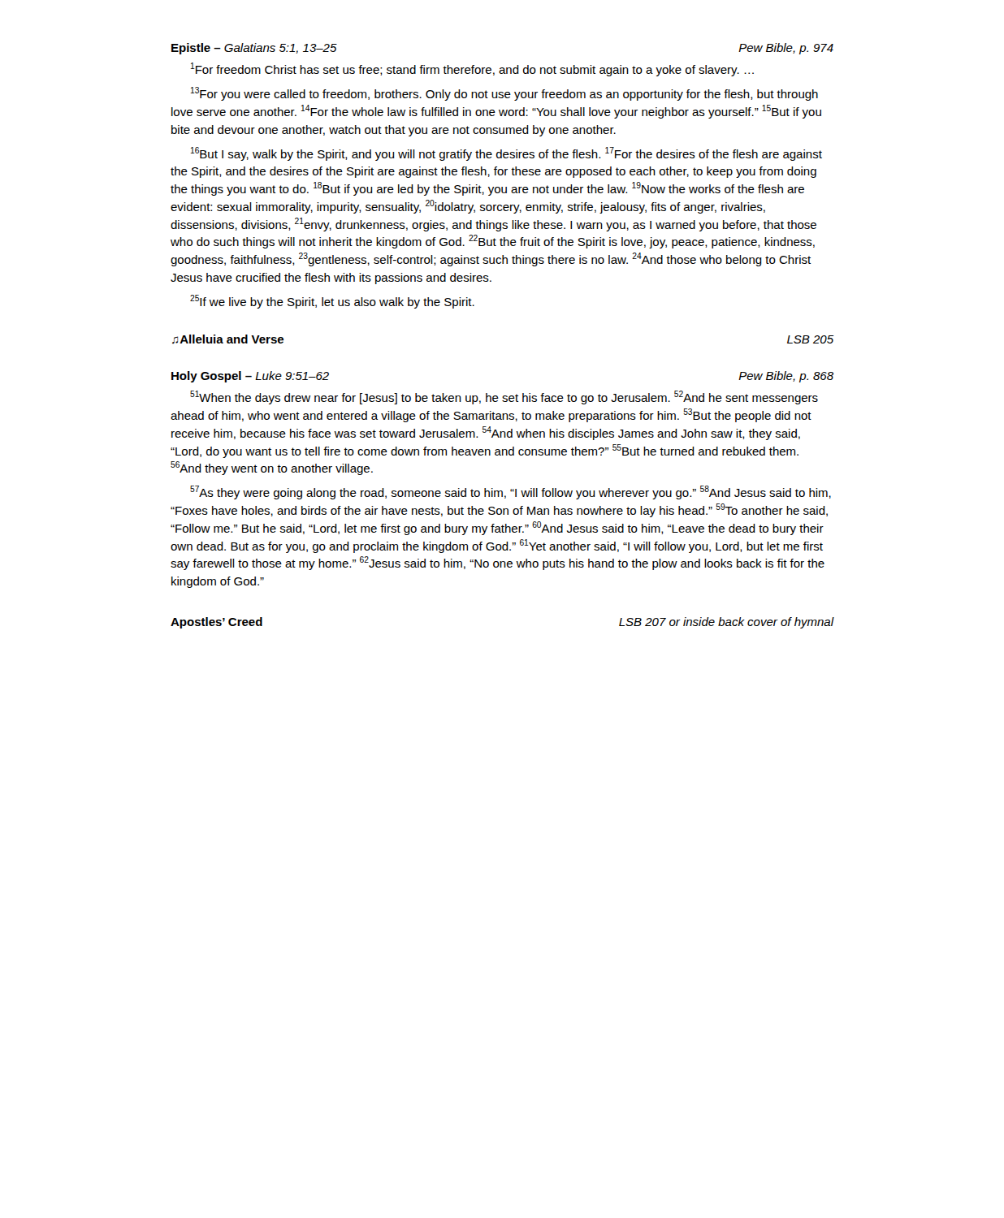Epistle – Galatians 5:1, 13–25 Pew Bible, p. 974
1For freedom Christ has set us free; stand firm therefore, and do not submit again to a yoke of slavery. …
13For you were called to freedom, brothers. Only do not use your freedom as an opportunity for the flesh, but through love serve one another. 14For the whole law is fulfilled in one word: “You shall love your neighbor as yourself.” 15But if you bite and devour one another, watch out that you are not consumed by one another.
16But I say, walk by the Spirit, and you will not gratify the desires of the flesh. 17For the desires of the flesh are against the Spirit, and the desires of the Spirit are against the flesh, for these are opposed to each other, to keep you from doing the things you want to do. 18But if you are led by the Spirit, you are not under the law. 19Now the works of the flesh are evident: sexual immorality, impurity, sensuality, 20idolatry, sorcery, enmity, strife, jealousy, fits of anger, rivalries, dissensions, divisions, 21envy, drunkenness, orgies, and things like these. I warn you, as I warned you before, that those who do such things will not inherit the kingdom of God. 22But the fruit of the Spirit is love, joy, peace, patience, kindness, goodness, faithfulness, 23gentleness, self-control; against such things there is no law. 24And those who belong to Christ Jesus have crucified the flesh with its passions and desires.
25If we live by the Spirit, let us also walk by the Spirit.
♫Alleluia and Verse LSB 205
Holy Gospel – Luke 9:51–62 Pew Bible, p. 868
51When the days drew near for [Jesus] to be taken up, he set his face to go to Jerusalem. 52And he sent messengers ahead of him, who went and entered a village of the Samaritans, to make preparations for him. 53But the people did not receive him, because his face was set toward Jerusalem. 54And when his disciples James and John saw it, they said, “Lord, do you want us to tell fire to come down from heaven and consume them?” 55But he turned and rebuked them. 56And they went on to another village.
57As they were going along the road, someone said to him, “I will follow you wherever you go.” 58And Jesus said to him, “Foxes have holes, and birds of the air have nests, but the Son of Man has nowhere to lay his head.” 59To another he said, “Follow me.” But he said, “Lord, let me first go and bury my father.” 60And Jesus said to him, “Leave the dead to bury their own dead. But as for you, go and proclaim the kingdom of God.” 61Yet another said, “I will follow you, Lord, but let me first say farewell to those at my home.” 62Jesus said to him, “No one who puts his hand to the plow and looks back is fit for the kingdom of God.”
Apostles’ Creed LSB 207 or inside back cover of hymnal